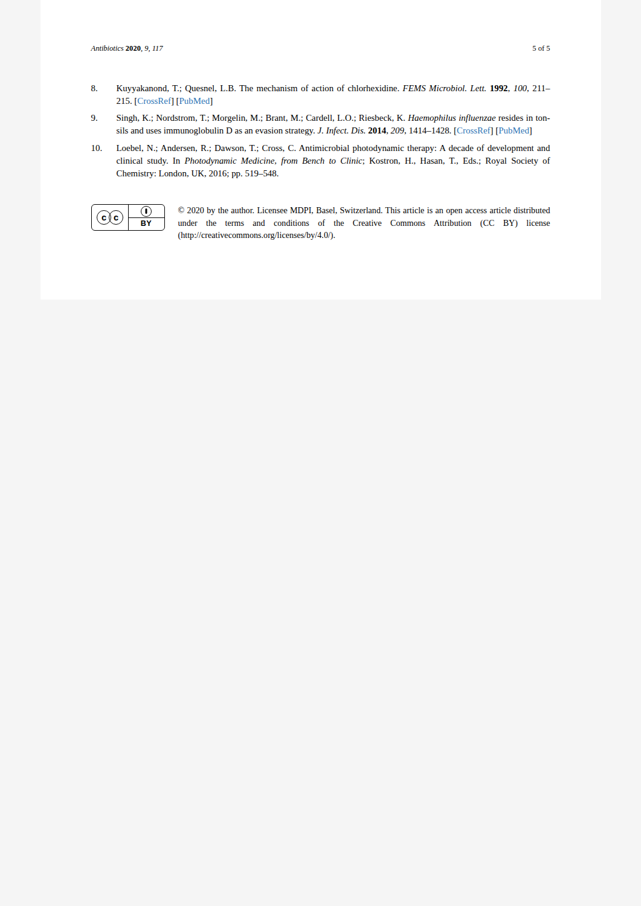Antibiotics 2020, 9, 117
5 of 5
8. Kuyyakanond, T.; Quesnel, L.B. The mechanism of action of chlorhexidine. FEMS Microbiol. Lett. 1992, 100, 211–215. [CrossRef] [PubMed]
9. Singh, K.; Nordstrom, T.; Morgelin, M.; Brant, M.; Cardell, L.O.; Riesbeck, K. Haemophilus influenzae resides in tonsils and uses immunoglobulin D as an evasion strategy. J. Infect. Dis. 2014, 209, 1414–1428. [CrossRef] [PubMed]
10. Loebel, N.; Andersen, R.; Dawson, T.; Cross, C. Antimicrobial photodynamic therapy: A decade of development and clinical study. In Photodynamic Medicine, from Bench to Clinic; Kostron, H., Hasan, T., Eds.; Royal Society of Chemistry: London, UK, 2016; pp. 519–548.
cc
BY
© 2020 by the author. Licensee MDPI, Basel, Switzerland. This article is an open access article distributed under the terms and conditions of the Creative Commons Attribution (CC BY) license (http://creativecommons.org/licenses/by/4.0/).